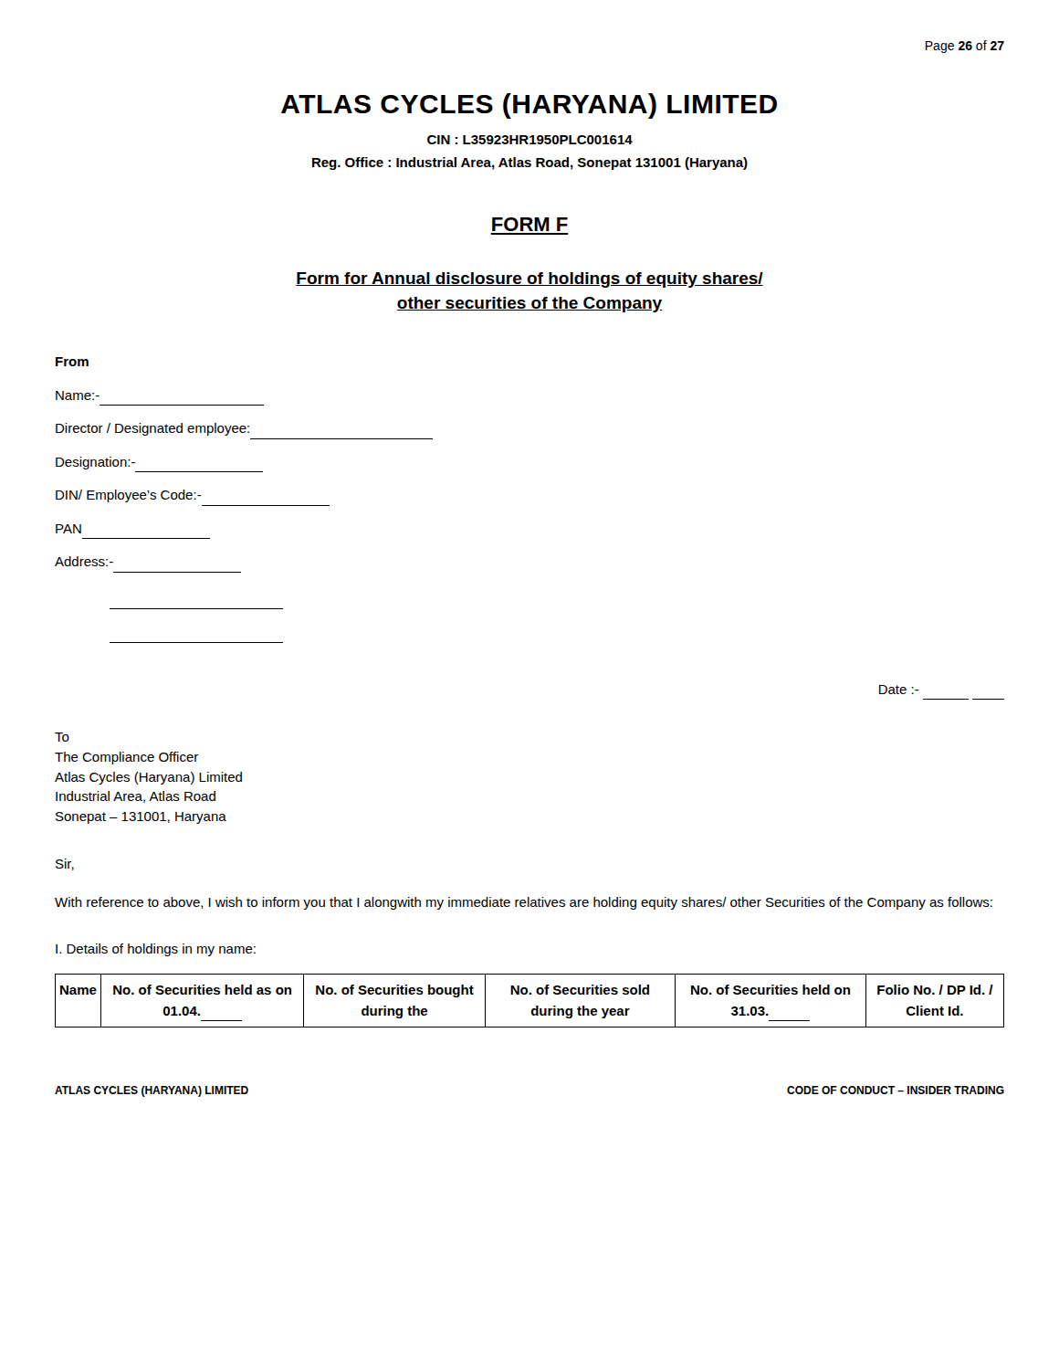Page 26 of 27
ATLAS CYCLES (HARYANA) LIMITED
CIN : L35923HR1950PLC001614
Reg. Office : Industrial Area, Atlas Road, Sonepat 131001 (Haryana)
FORM F
Form for Annual disclosure of holdings of equity shares/
other securities of the Company
From
Name:-
Director / Designated employee:
Designation:-
DIN/ Employee’s Code:-
PAN
Address:-
Date :-
To
The Compliance Officer
Atlas Cycles (Haryana) Limited
Industrial Area, Atlas Road
Sonepat – 131001, Haryana
Sir,
With reference to above, I wish to inform you that I alongwith my immediate relatives are holding equity shares/ other Securities of the Company as follows:
I. Details of holdings in my name:
| Name | No. of Securities held as on 01.04. | No. of Securities bought during the | No. of Securities sold during the year | No. of Securities held on 31.03. | Folio No. / DP Id. / Client Id. |
| --- | --- | --- | --- | --- | --- |
ATLAS CYCLES (HARYANA) LIMITED CODE OF CONDUCT – INSIDER TRADING